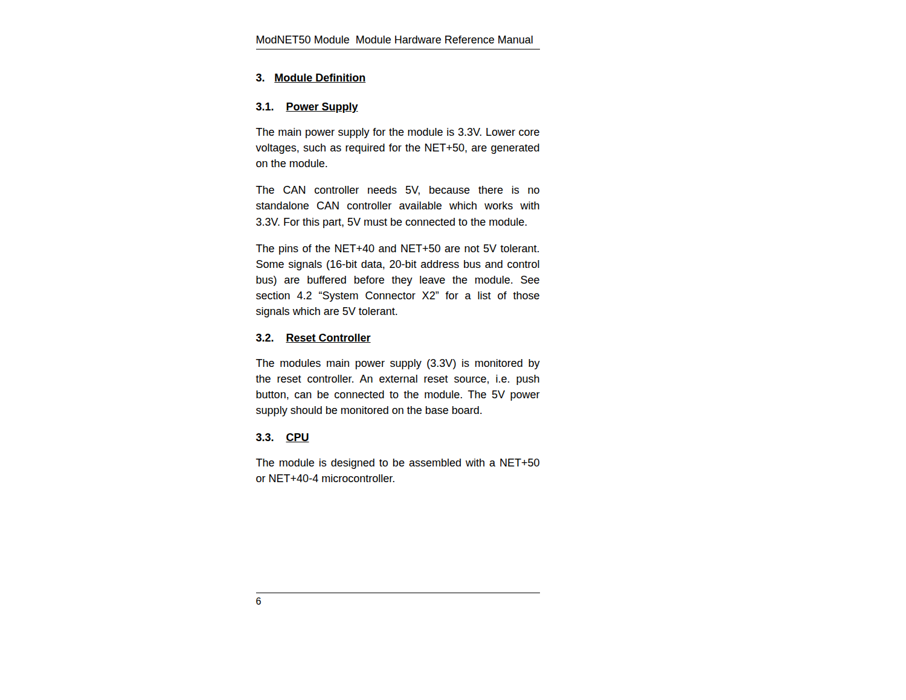ModNET50 Module Module Hardware Reference Manual
3. Module Definition
3.1. Power Supply
The main power supply for the module is 3.3V. Lower core voltages, such as required for the NET+50, are generated on the module.
The CAN controller needs 5V, because there is no standalone CAN controller available which works with 3.3V. For this part, 5V must be connected to the module.
The pins of the NET+40 and NET+50 are not 5V tolerant. Some signals (16-bit data, 20-bit address bus and control bus) are buffered before they leave the module. See section 4.2 “System Connector X2” for a list of those signals which are 5V tolerant.
3.2. Reset Controller
The modules main power supply (3.3V) is monitored by the reset controller. An external reset source, i.e. push button, can be connected to the module. The 5V power supply should be monitored on the base board.
3.3. CPU
The module is designed to be assembled with a NET+50 or NET+40-4 microcontroller.
6